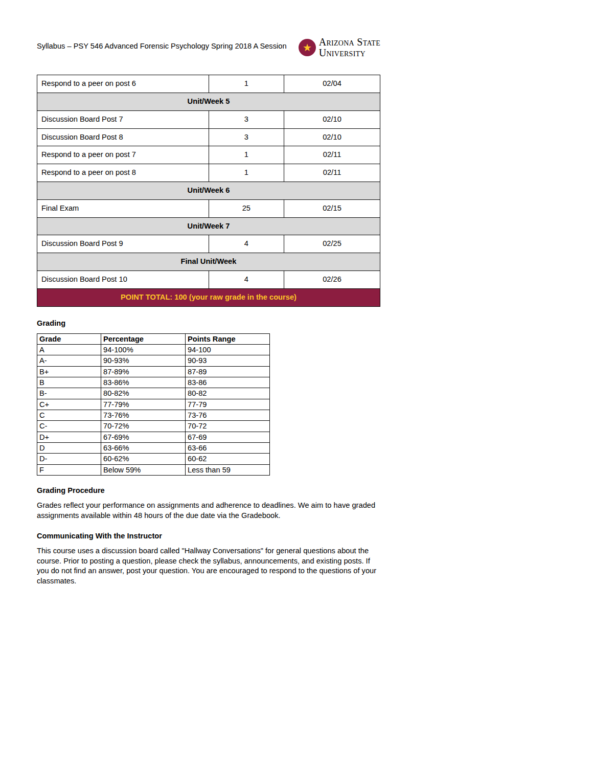Syllabus – PSY 546 Advanced Forensic Psychology Spring 2018 A Session
★Arizona State University
| Respond to a peer on post 6 | 1 | 02/04 |
| Unit/Week 5 |
| Discussion Board Post 7 | 3 | 02/10 |
| Discussion Board Post 8 | 3 | 02/10 |
| Respond to a peer on post 7 | 1 | 02/11 |
| Respond to a peer on post 8 | 1 | 02/11 |
| Unit/Week 6 |
| Final Exam | 25 | 02/15 |
| Unit/Week 7 |
| Discussion Board Post 9 | 4 | 02/25 |
| Final Unit/Week |
| Discussion Board Post 10 | 4 | 02/26 |
| POINT TOTAL: 100 (your raw grade in the course) |
Grading
| Grade | Percentage | Points Range |
| --- | --- | --- |
| A | 94-100% | 94-100 |
| A- | 90-93% | 90-93 |
| B+ | 87-89% | 87-89 |
| B | 83-86% | 83-86 |
| B- | 80-82% | 80-82 |
| C+ | 77-79% | 77-79 |
| C | 73-76% | 73-76 |
| C- | 70-72% | 70-72 |
| D+ | 67-69% | 67-69 |
| D | 63-66% | 63-66 |
| D- | 60-62% | 60-62 |
| F | Below 59% | Less than 59 |
Grading Procedure
Grades reflect your performance on assignments and adherence to deadlines. We aim to have graded assignments available within 48 hours of the due date via the Gradebook.
Communicating With the Instructor
This course uses a discussion board called "Hallway Conversations" for general questions about the course. Prior to posting a question, please check the syllabus, announcements, and existing posts. If you do not find an answer, post your question. You are encouraged to respond to the questions of your classmates.